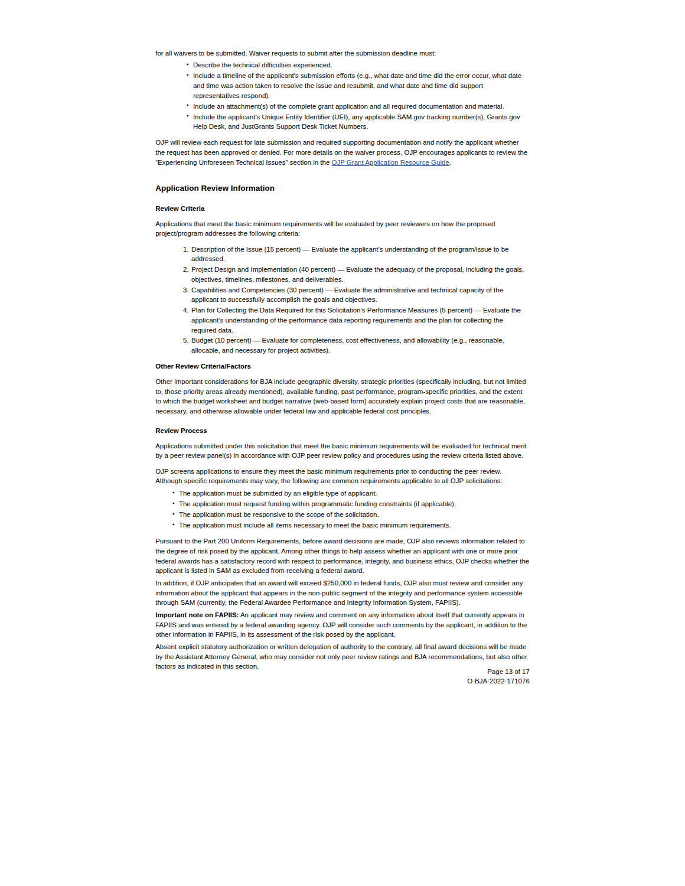for all waivers to be submitted. Waiver requests to submit after the submission deadline must:
Describe the technical difficulties experienced.
Include a timeline of the applicant's submission efforts (e.g., what date and time did the error occur, what date and time was action taken to resolve the issue and resubmit, and what date and time did support representatives respond).
Include an attachment(s) of the complete grant application and all required documentation and material.
Include the applicant's Unique Entity Identifier (UEI), any applicable SAM.gov tracking number(s), Grants.gov Help Desk, and JustGrants Support Desk Ticket Numbers.
OJP will review each request for late submission and required supporting documentation and notify the applicant whether the request has been approved or denied. For more details on the waiver process, OJP encourages applicants to review the “Experiencing Unforeseen Technical Issues” section in the OJP Grant Application Resource Guide.
Application Review Information
Review Criteria
Applications that meet the basic minimum requirements will be evaluated by peer reviewers on how the proposed project/program addresses the following criteria:
Description of the Issue (15 percent) — Evaluate the applicant’s understanding of the program/issue to be addressed.
Project Design and Implementation (40 percent) — Evaluate the adequacy of the proposal, including the goals, objectives, timelines, milestones, and deliverables.
Capabilities and Competencies (30 percent) — Evaluate the administrative and technical capacity of the applicant to successfully accomplish the goals and objectives.
Plan for Collecting the Data Required for this Solicitation’s Performance Measures (5 percent) — Evaluate the applicant’s understanding of the performance data reporting requirements and the plan for collecting the required data.
Budget (10 percent) — Evaluate for completeness, cost effectiveness, and allowability (e.g., reasonable, allocable, and necessary for project activities).
Other Review Criteria/Factors
Other important considerations for BJA include geographic diversity, strategic priorities (specifically including, but not limited to, those priority areas already mentioned), available funding, past performance, program-specific priorities, and the extent to which the budget worksheet and budget narrative (web-based form) accurately explain project costs that are reasonable, necessary, and otherwise allowable under federal law and applicable federal cost principles.
Review Process
Applications submitted under this solicitation that meet the basic minimum requirements will be evaluated for technical merit by a peer review panel(s) in accordance with OJP peer review policy and procedures using the review criteria listed above.
OJP screens applications to ensure they meet the basic minimum requirements prior to conducting the peer review. Although specific requirements may vary, the following are common requirements applicable to all OJP solicitations:
The application must be submitted by an eligible type of applicant.
The application must request funding within programmatic funding constraints (if applicable).
The application must be responsive to the scope of the solicitation.
The application must include all items necessary to meet the basic minimum requirements.
Pursuant to the Part 200 Uniform Requirements, before award decisions are made, OJP also reviews information related to the degree of risk posed by the applicant. Among other things to help assess whether an applicant with one or more prior federal awards has a satisfactory record with respect to performance, integrity, and business ethics, OJP checks whether the applicant is listed in SAM as excluded from receiving a federal award.
In addition, if OJP anticipates that an award will exceed $250,000 in federal funds, OJP also must review and consider any information about the applicant that appears in the non-public segment of the integrity and performance system accessible through SAM (currently, the Federal Awardee Performance and Integrity Information System, FAPIIS).
Important note on FAPIIS: An applicant may review and comment on any information about itself that currently appears in FAPIIS and was entered by a federal awarding agency. OJP will consider such comments by the applicant, in addition to the other information in FAPIIS, in its assessment of the risk posed by the applicant.
Absent explicit statutory authorization or written delegation of authority to the contrary, all final award decisions will be made by the Assistant Attorney General, who may consider not only peer review ratings and BJA recommendations, but also other factors as indicated in this section.
Page 13 of 17
O-BJA-2022-171076